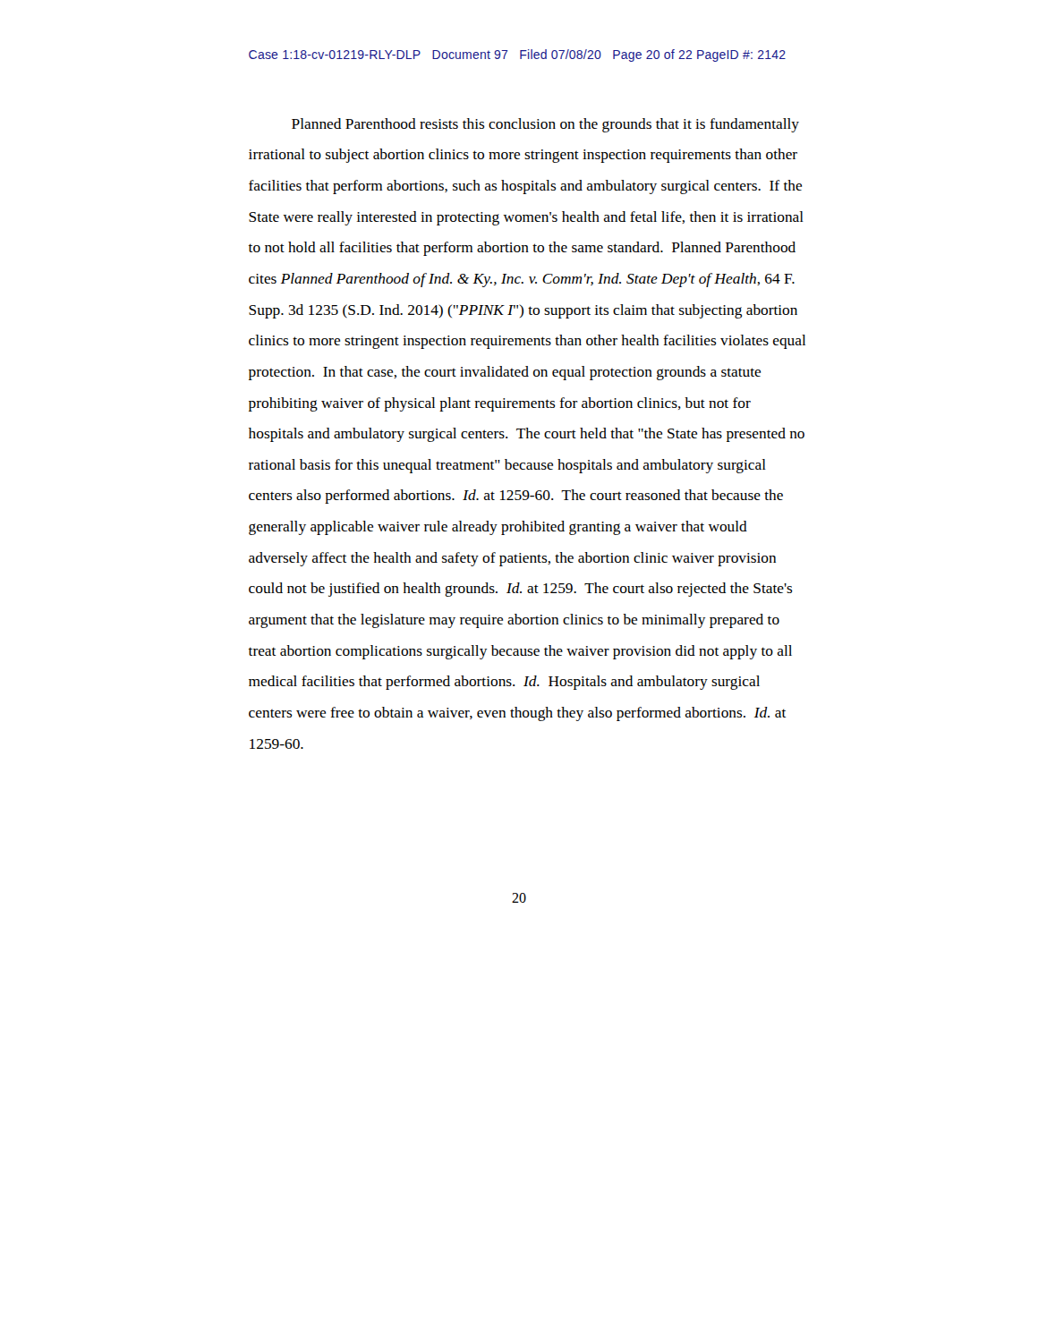Case 1:18-cv-01219-RLY-DLP Document 97 Filed 07/08/20 Page 20 of 22 PageID #: 2142
Planned Parenthood resists this conclusion on the grounds that it is fundamentally irrational to subject abortion clinics to more stringent inspection requirements than other facilities that perform abortions, such as hospitals and ambulatory surgical centers. If the State were really interested in protecting women's health and fetal life, then it is irrational to not hold all facilities that perform abortion to the same standard. Planned Parenthood cites Planned Parenthood of Ind. & Ky., Inc. v. Comm'r, Ind. State Dep't of Health, 64 F. Supp. 3d 1235 (S.D. Ind. 2014) ("PPINK I") to support its claim that subjecting abortion clinics to more stringent inspection requirements than other health facilities violates equal protection. In that case, the court invalidated on equal protection grounds a statute prohibiting waiver of physical plant requirements for abortion clinics, but not for hospitals and ambulatory surgical centers. The court held that "the State has presented no rational basis for this unequal treatment" because hospitals and ambulatory surgical centers also performed abortions. Id. at 1259-60. The court reasoned that because the generally applicable waiver rule already prohibited granting a waiver that would adversely affect the health and safety of patients, the abortion clinic waiver provision could not be justified on health grounds. Id. at 1259. The court also rejected the State's argument that the legislature may require abortion clinics to be minimally prepared to treat abortion complications surgically because the waiver provision did not apply to all medical facilities that performed abortions. Id. Hospitals and ambulatory surgical centers were free to obtain a waiver, even though they also performed abortions. Id. at 1259-60.
20